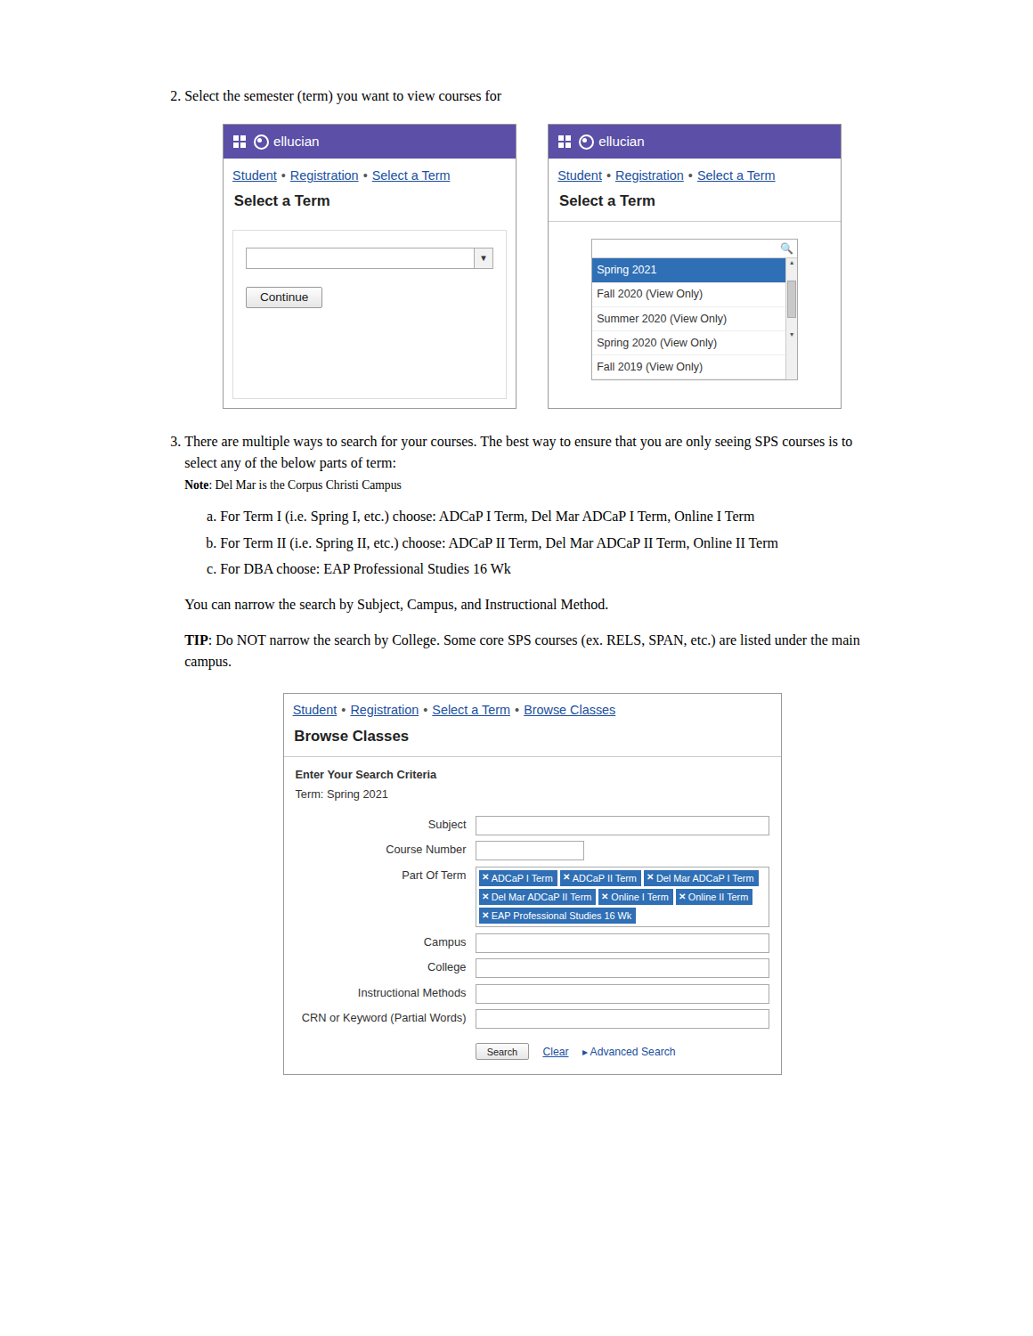Select the semester (term) you want to view courses for
ellucian
Student•Registration•Select a Term
Select a Term
▼
Continue
ellucian
Student•Registration•Select a Term
Select a Term
🔍
Spring 2021
Fall 2020 (View Only)
Summer 2020 (View Only)
Spring 2020 (View Only)
Fall 2019 (View Only)
▲
▼
There are multiple ways to search for your courses. The best way to ensure that you are only seeing SPS courses is to select any of the below parts of term:
Note: Del Mar is the Corpus Christi Campus
For Term I (i.e. Spring I, etc.) choose: ADCaP I Term, Del Mar ADCaP I Term, Online I Term
For Term II (i.e. Spring II, etc.) choose: ADCaP II Term, Del Mar ADCaP II Term, Online II Term
For DBA choose: EAP Professional Studies 16 Wk
You can narrow the search by Subject, Campus, and Instructional Method.
TIP: Do NOT narrow the search by College. Some core SPS courses (ex. RELS, SPAN, etc.) are listed under the main campus.
Student•Registration•Select a Term•Browse Classes
Browse Classes
Enter Your Search Criteria
Term: Spring 2021
| Subject | |
| Course Number | |
| Part Of Term | ✕ ADCaP I Term ✕ ADCaP II Term ✕ Del Mar ADCaP I Term ✕ Del Mar ADCaP II Term ✕ Online I Term ✕ Online II Term ✕ EAP Professional Studies 16 Wk |
| Campus | |
| College | |
| Instructional Methods | |
| CRN or Keyword (Partial Words) | |
Search Clear ▸ Advanced Search